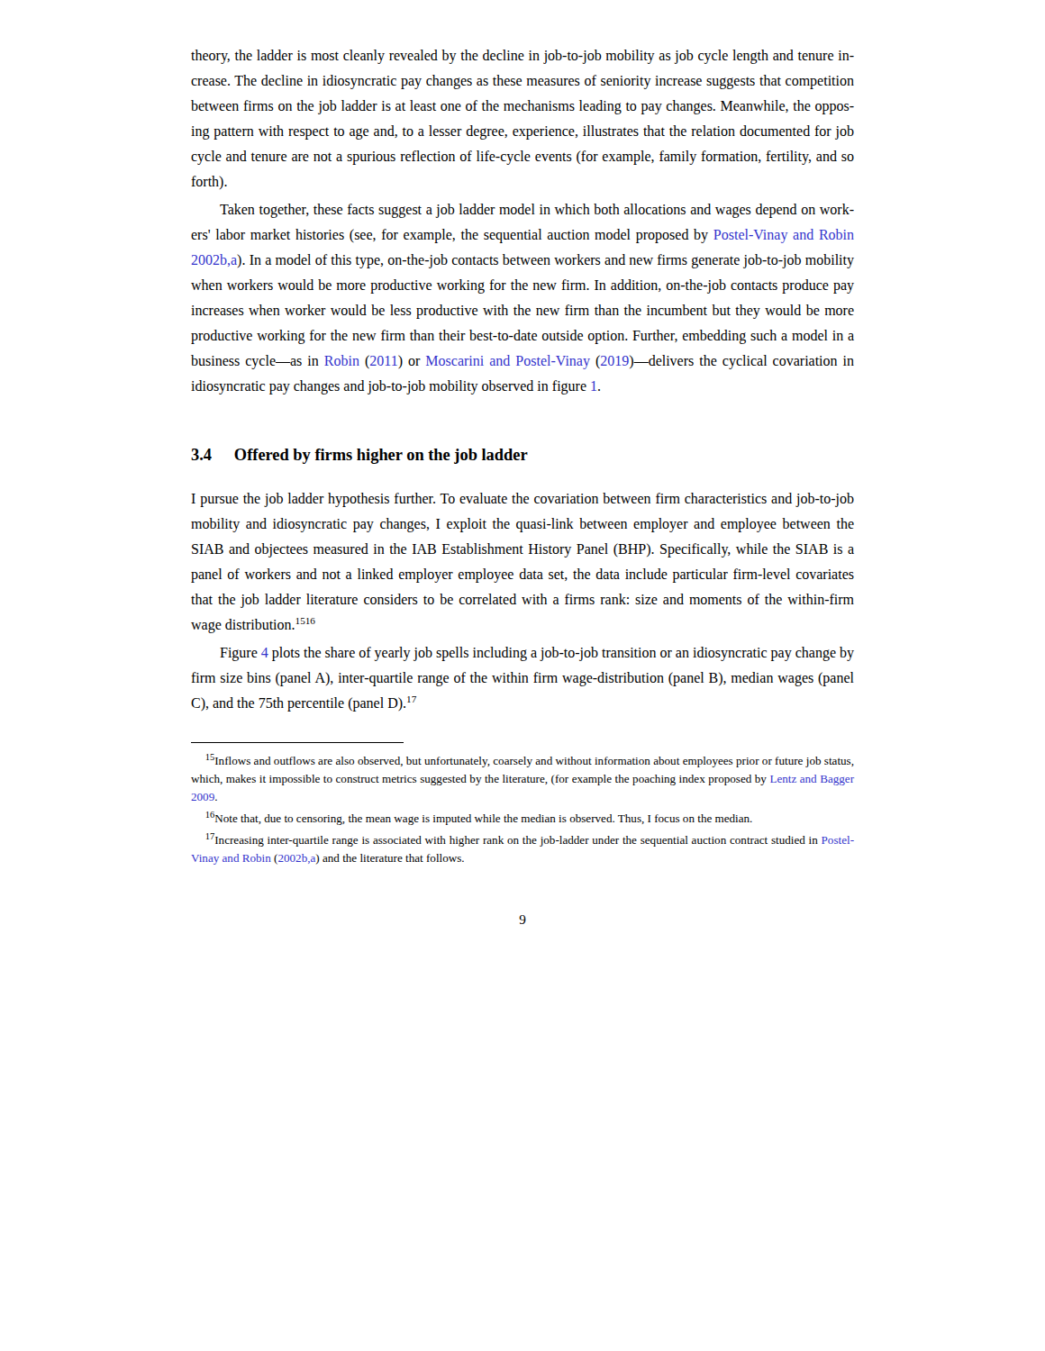theory, the ladder is most cleanly revealed by the decline in job-to-job mobility as job cycle length and tenure increase. The decline in idiosyncratic pay changes as these measures of seniority increase suggests that competition between firms on the job ladder is at least one of the mechanisms leading to pay changes. Meanwhile, the opposing pattern with respect to age and, to a lesser degree, experience, illustrates that the relation documented for job cycle and tenure are not a spurious reflection of life-cycle events (for example, family formation, fertility, and so forth).
Taken together, these facts suggest a job ladder model in which both allocations and wages depend on workers' labor market histories (see, for example, the sequential auction model proposed by Postel-Vinay and Robin 2002b,a). In a model of this type, on-the-job contacts between workers and new firms generate job-to-job mobility when workers would be more productive working for the new firm. In addition, on-the-job contacts produce pay increases when worker would be less productive with the new firm than the incumbent but they would be more productive working for the new firm than their best-to-date outside option. Further, embedding such a model in a business cycle—as in Robin (2011) or Moscarini and Postel-Vinay (2019)—delivers the cyclical covariation in idiosyncratic pay changes and job-to-job mobility observed in figure 1.
3.4 Offered by firms higher on the job ladder
I pursue the job ladder hypothesis further. To evaluate the covariation between firm characteristics and job-to-job mobility and idiosyncratic pay changes, I exploit the quasi-link between employer and employee between the SIAB and objectees measured in the IAB Establishment History Panel (BHP). Specifically, while the SIAB is a panel of workers and not a linked employer employee data set, the data include particular firm-level covariates that the job ladder literature considers to be correlated with a firms rank: size and moments of the within-firm wage distribution.1516
Figure 4 plots the share of yearly job spells including a job-to-job transition or an idiosyncratic pay change by firm size bins (panel A), inter-quartile range of the within firm wage-distribution (panel B), median wages (panel C), and the 75th percentile (panel D).17
15Inflows and outflows are also observed, but unfortunately, coarsely and without information about employees prior or future job status, which, makes it impossible to construct metrics suggested by the literature, (for example the poaching index proposed by Lentz and Bagger 2009.
16Note that, due to censoring, the mean wage is imputed while the median is observed. Thus, I focus on the median.
17Increasing inter-quartile range is associated with higher rank on the job-ladder under the sequential auction contract studied in Postel-Vinay and Robin (2002b,a) and the literature that follows.
9